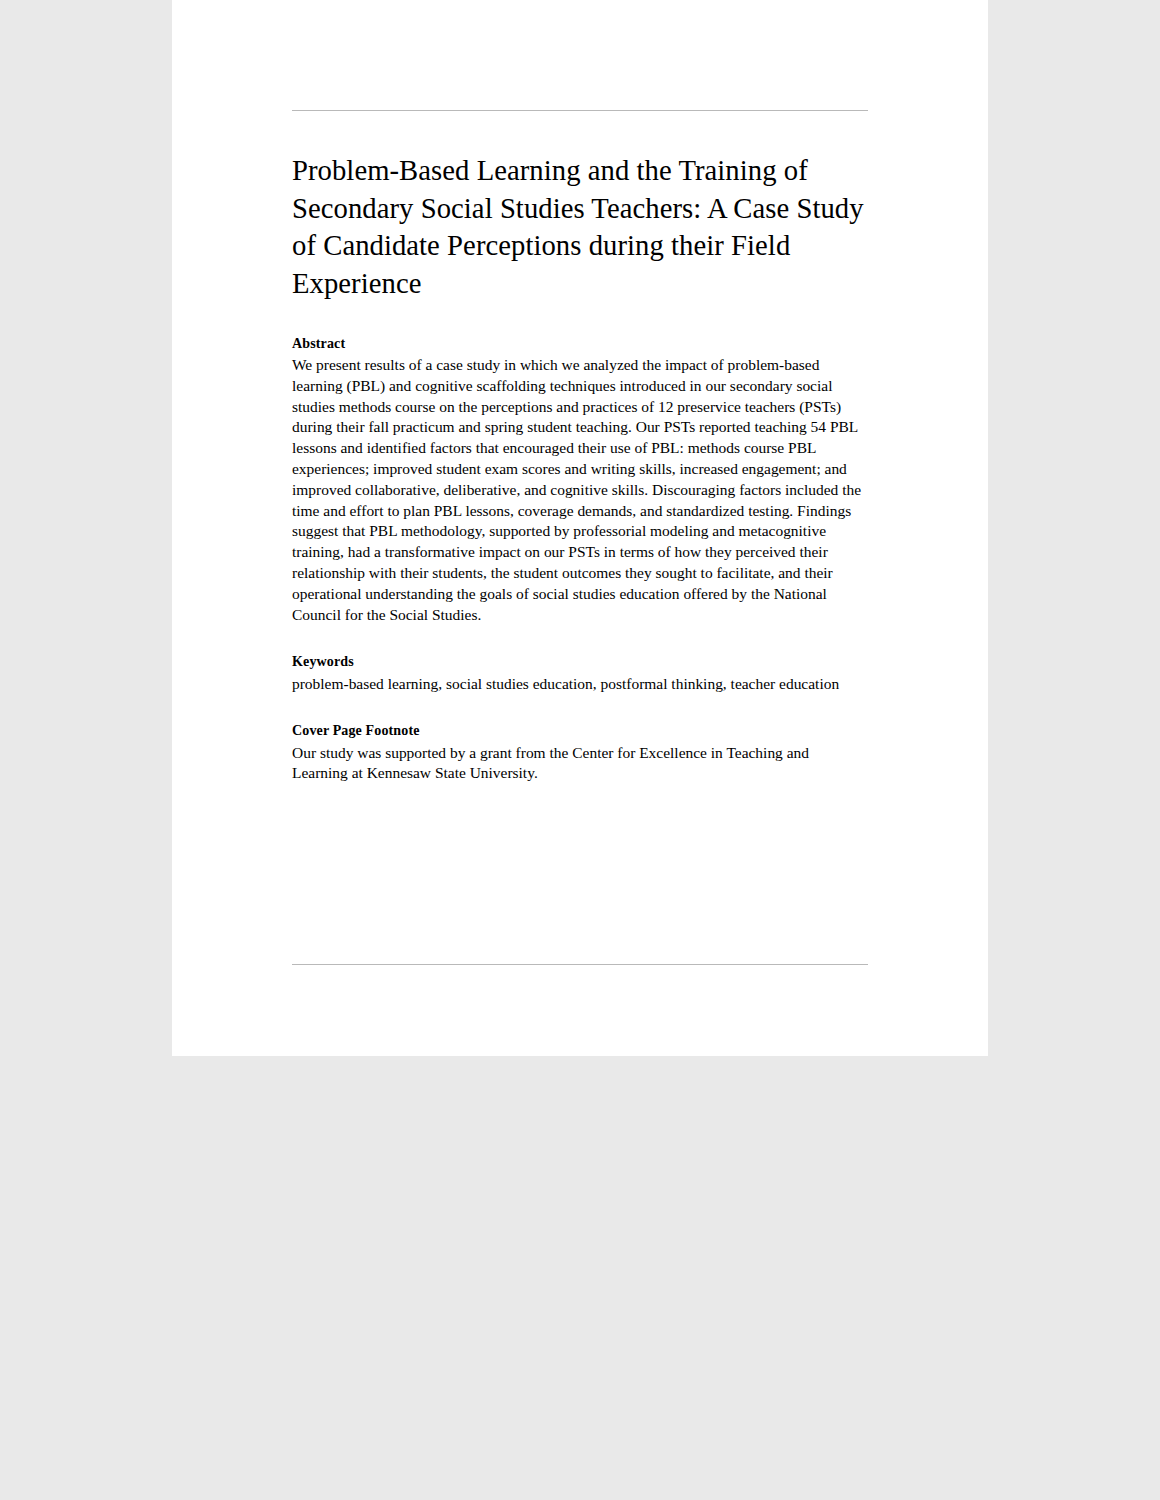Problem-Based Learning and the Training of Secondary Social Studies Teachers: A Case Study of Candidate Perceptions during their Field Experience
Abstract
We present results of a case study in which we analyzed the impact of problem-based learning (PBL) and cognitive scaffolding techniques introduced in our secondary social studies methods course on the perceptions and practices of 12 preservice teachers (PSTs) during their fall practicum and spring student teaching. Our PSTs reported teaching 54 PBL lessons and identified factors that encouraged their use of PBL: methods course PBL experiences; improved student exam scores and writing skills, increased engagement; and improved collaborative, deliberative, and cognitive skills. Discouraging factors included the time and effort to plan PBL lessons, coverage demands, and standardized testing. Findings suggest that PBL methodology, supported by professorial modeling and metacognitive training, had a transformative impact on our PSTs in terms of how they perceived their relationship with their students, the student outcomes they sought to facilitate, and their operational understanding the goals of social studies education offered by the National Council for the Social Studies.
Keywords
problem-based learning, social studies education, postformal thinking, teacher education
Cover Page Footnote
Our study was supported by a grant from the Center for Excellence in Teaching and Learning at Kennesaw State University.